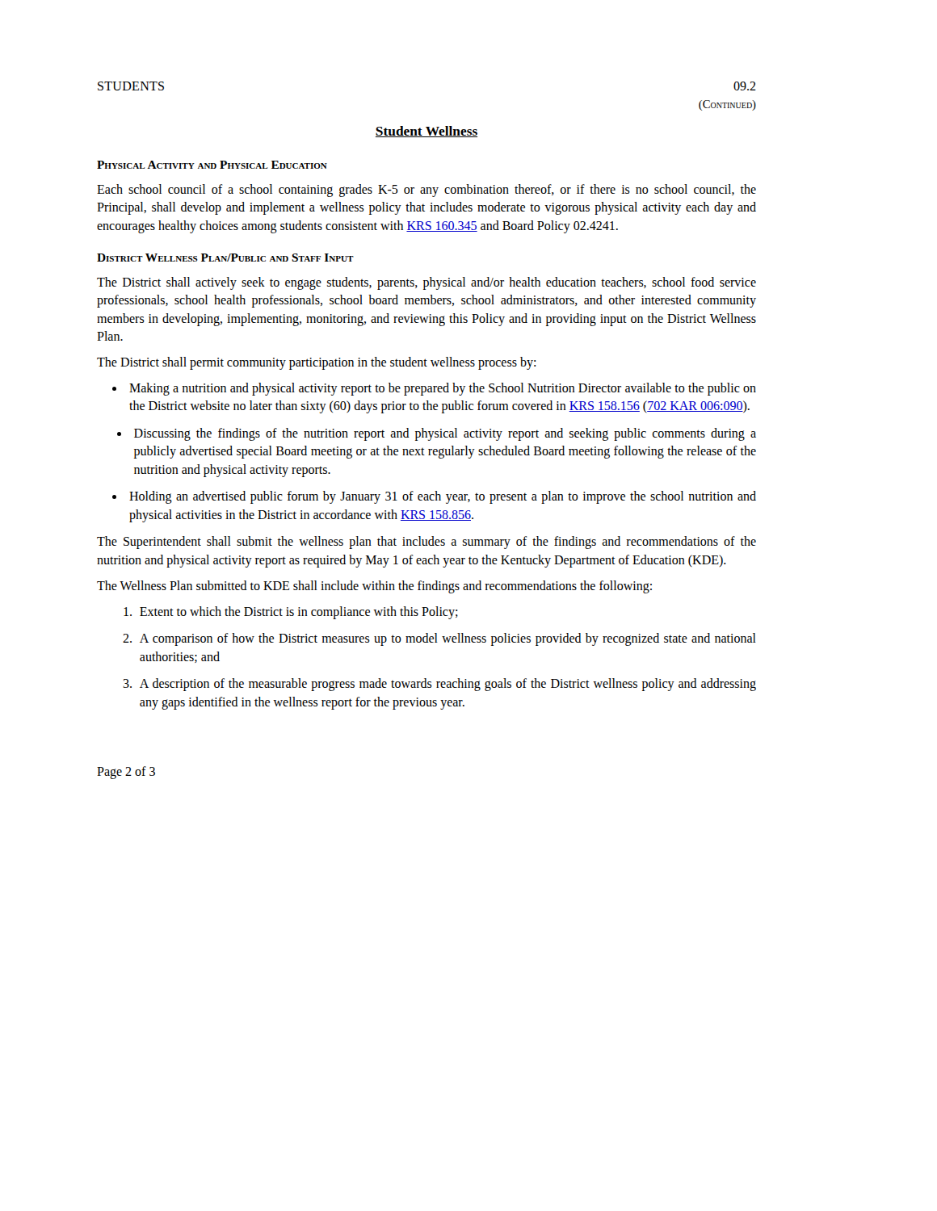STUDENTS
09.2
(Continued)
Student Wellness
Physical Activity and Physical Education
Each school council of a school containing grades K-5 or any combination thereof, or if there is no school council, the Principal, shall develop and implement a wellness policy that includes moderate to vigorous physical activity each day and encourages healthy choices among students consistent with KRS 160.345 and Board Policy 02.4241.
District Wellness Plan/Public and Staff Input
The District shall actively seek to engage students, parents, physical and/or health education teachers, school food service professionals, school health professionals, school board members, school administrators, and other interested community members in developing, implementing, monitoring, and reviewing this Policy and in providing input on the District Wellness Plan.
The District shall permit community participation in the student wellness process by:
Making a nutrition and physical activity report to be prepared by the School Nutrition Director available to the public on the District website no later than sixty (60) days prior to the public forum covered in KRS 158.156 (702 KAR 006:090).
Discussing the findings of the nutrition report and physical activity report and seeking public comments during a publicly advertised special Board meeting or at the next regularly scheduled Board meeting following the release of the nutrition and physical activity reports.
Holding an advertised public forum by January 31 of each year, to present a plan to improve the school nutrition and physical activities in the District in accordance with KRS 158.856.
The Superintendent shall submit the wellness plan that includes a summary of the findings and recommendations of the nutrition and physical activity report as required by May 1 of each year to the Kentucky Department of Education (KDE).
The Wellness Plan submitted to KDE shall include within the findings and recommendations the following:
Extent to which the District is in compliance with this Policy;
A comparison of how the District measures up to model wellness policies provided by recognized state and national authorities; and
A description of the measurable progress made towards reaching goals of the District wellness policy and addressing any gaps identified in the wellness report for the previous year.
Page 2 of 3